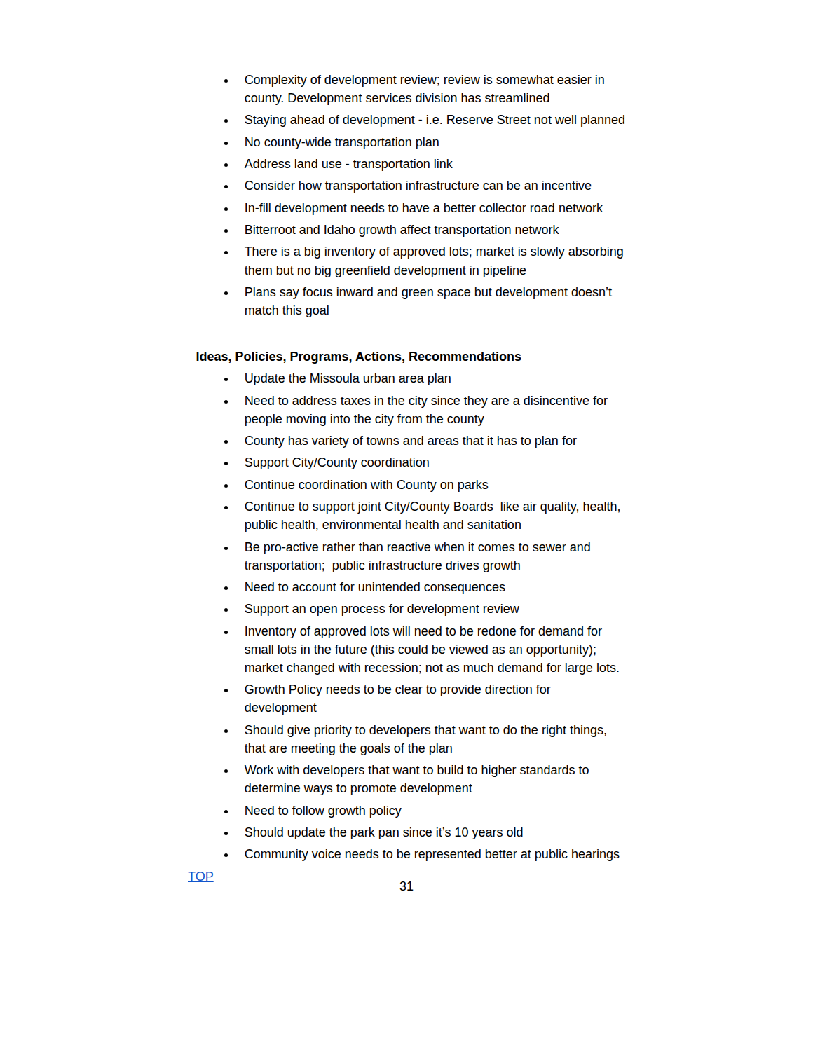Complexity of development review; review is somewhat easier in county. Development services division has streamlined
Staying ahead of development - i.e. Reserve Street not well planned
No county-wide transportation plan
Address land use - transportation link
Consider how transportation infrastructure can be an incentive
In-fill development needs to have a better collector road network
Bitterroot and Idaho growth affect transportation network
There is a big inventory of approved lots; market is slowly absorbing them but no big greenfield development in pipeline
Plans say focus inward and green space but development doesn’t match this goal
Ideas, Policies, Programs, Actions, Recommendations
Update the Missoula urban area plan
Need to address taxes in the city since they are a disincentive for people moving into the city from the county
County has variety of towns and areas that it has to plan for
Support City/County coordination
Continue coordination with County on parks
Continue to support joint City/County Boards like air quality, health, public health, environmental health and sanitation
Be pro-active rather than reactive when it comes to sewer and transportation; public infrastructure drives growth
Need to account for unintended consequences
Support an open process for development review
Inventory of approved lots will need to be redone for demand for small lots in the future (this could be viewed as an opportunity); market changed with recession; not as much demand for large lots.
Growth Policy needs to be clear to provide direction for development
Should give priority to developers that want to do the right things, that are meeting the goals of the plan
Work with developers that want to build to higher standards to determine ways to promote development
Need to follow growth policy
Should update the park pan since it’s 10 years old
Community voice needs to be represented better at public hearings
TOP
31